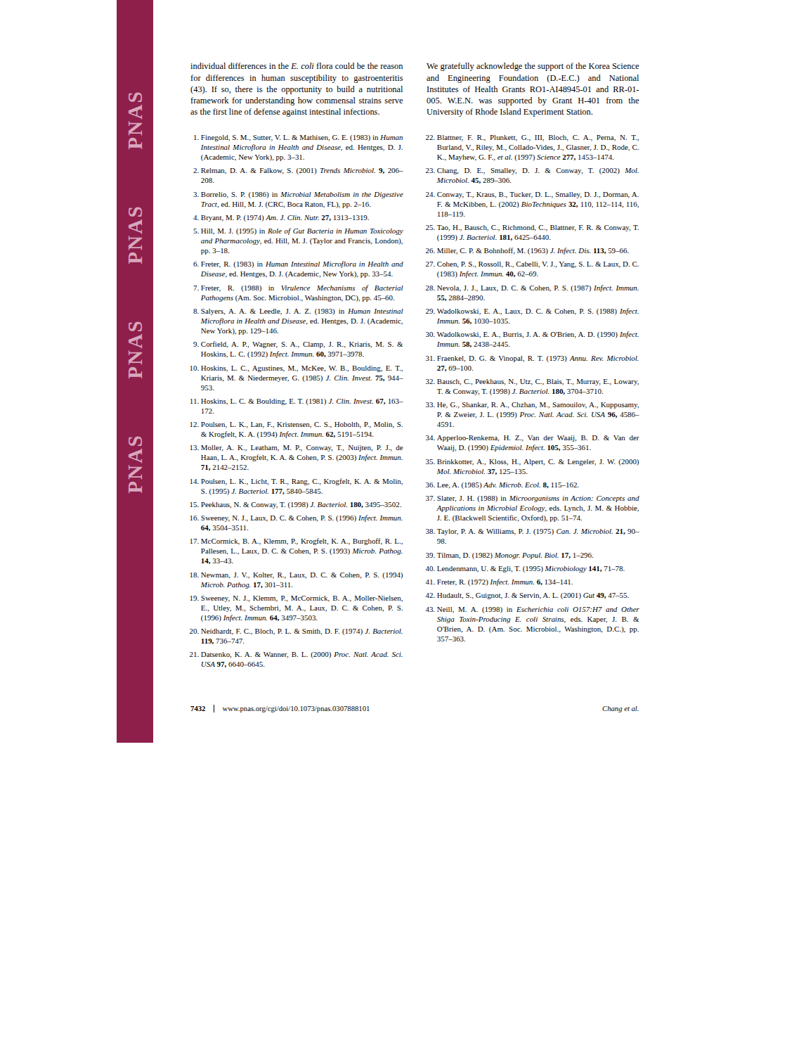PNAS PNAS PNAS PNAS
individual differences in the E. coli flora could be the reason for differences in human susceptibility to gastroenteritis (43). If so, there is the opportunity to build a nutritional framework for understanding how commensal strains serve as the first line of defense against intestinal infections.
Finegold, S. M., Sutter, V. L. & Mathisen, G. E. (1983) in Human Intestinal Microflora in Health and Disease, ed. Hentges, D. J. (Academic, New York), pp. 3–31.
Relman, D. A. & Falkow, S. (2001) Trends Microbiol. 9, 206–208.
Borrelio, S. P. (1986) in Microbial Metabolism in the Digestive Tract, ed. Hill, M. J. (CRC, Boca Raton, FL), pp. 2–16.
Bryant, M. P. (1974) Am. J. Clin. Nutr. 27, 1313–1319.
Hill, M. J. (1995) in Role of Gut Bacteria in Human Toxicology and Pharmacology, ed. Hill, M. J. (Taylor and Francis, London), pp. 3–18.
Freter, R. (1983) in Human Intestinal Microflora in Health and Disease, ed. Hentges, D. J. (Academic, New York), pp. 33–54.
Freter, R. (1988) in Virulence Mechanisms of Bacterial Pathogens (Am. Soc. Microbiol., Washington, DC), pp. 45–60.
Salyers, A. A. & Leedle, J. A. Z. (1983) in Human Intestinal Microflora in Health and Disease, ed. Hentges, D. J. (Academic, New York), pp. 129–146.
Corfield, A. P., Wagner, S. A., Clamp, J. R., Kriaris, M. S. & Hoskins, L. C. (1992) Infect. Immun. 60, 3971–3978.
Hoskins, L. C., Agustines, M., McKee, W. B., Boulding, E. T., Kriaris, M. & Niedermeyer, G. (1985) J. Clin. Invest. 75, 944–953.
Hoskins, L. C. & Boulding, E. T. (1981) J. Clin. Invest. 67, 163–172.
Poulsen, L. K., Lan, F., Kristensen, C. S., Hobolth, P., Molin, S. & Krogfelt, K. A. (1994) Infect. Immun. 62, 5191–5194.
Moller, A. K., Leatham, M. P., Conway, T., Nuijten, P. J., de Haan, L. A., Krogfelt, K. A. & Cohen, P. S. (2003) Infect. Immun. 71, 2142–2152.
Poulsen, L. K., Licht, T. R., Rang, C., Krogfelt, K. A. & Molin, S. (1995) J. Bacteriol. 177, 5840–5845.
Peekhaus, N. & Conway, T. (1998) J. Bacteriol. 180, 3495–3502.
Sweeney, N. J., Laux, D. C. & Cohen, P. S. (1996) Infect. Immun. 64, 3504–3511.
McCormick, B. A., Klemm, P., Krogfelt, K. A., Burghoff, R. L., Pallesen, L., Laux, D. C. & Cohen, P. S. (1993) Microb. Pathog. 14, 33–43.
Newman, J. V., Kolter, R., Laux, D. C. & Cohen, P. S. (1994) Microb. Pathog. 17, 301–311.
Sweeney, N. J., Klemm, P., McCormick, B. A., Moller-Nielsen, E., Utley, M., Schembri, M. A., Laux, D. C. & Cohen, P. S. (1996) Infect. Immun. 64, 3497–3503.
Neidhardt, F. C., Bloch, P. L. & Smith, D. F. (1974) J. Bacteriol. 119, 736–747.
Datsenko, K. A. & Wanner, B. L. (2000) Proc. Natl. Acad. Sci. USA 97, 6640–6645.
We gratefully acknowledge the support of the Korea Science and Engineering Foundation (D.-E.C.) and National Institutes of Health Grants RO1-AI48945-01 and RR-01-005. W.E.N. was supported by Grant H-401 from the University of Rhode Island Experiment Station.
Blattner, F. R., Plunkett, G., III, Bloch, C. A., Perna, N. T., Burland, V., Riley, M., Collado-Vides, J., Glasner, J. D., Rode, C. K., Mayhew, G. F., et al. (1997) Science 277, 1453–1474.
Chang, D. E., Smalley, D. J. & Conway, T. (2002) Mol. Microbiol. 45, 289–306.
Conway, T., Kraus, B., Tucker, D. L., Smalley, D. J., Dorman, A. F. & McKibben, L. (2002) BioTechniques 32, 110, 112–114, 116, 118–119.
Tao, H., Bausch, C., Richmond, C., Blattner, F. R. & Conway, T. (1999) J. Bacteriol. 181, 6425–6440.
Miller, C. P. & Bohnhoff, M. (1963) J. Infect. Dis. 113, 59–66.
Cohen, P. S., Rossoll, R., Cabelli, V. J., Yang, S. L. & Laux, D. C. (1983) Infect. Immun. 40, 62–69.
Nevola, J. J., Laux, D. C. & Cohen, P. S. (1987) Infect. Immun. 55, 2884–2890.
Wadolkowski, E. A., Laux, D. C. & Cohen, P. S. (1988) Infect. Immun. 56, 1030–1035.
Wadolkowski, E. A., Burris, J. A. & O'Brien, A. D. (1990) Infect. Immun. 58, 2438–2445.
Fraenkel, D. G. & Vinopal, R. T. (1973) Annu. Rev. Microbiol. 27, 69–100.
Bausch, C., Peekhaus, N., Utz, C., Blais, T., Murray, E., Lowary, T. & Conway, T. (1998) J. Bacteriol. 180, 3704–3710.
He, G., Shankar, R. A., Chzhan, M., Samouilov, A., Kuppusamy, P. & Zweier, J. L. (1999) Proc. Natl. Acad. Sci. USA 96, 4586–4591.
Apperloo-Renkema, H. Z., Van der Waaij, B. D. & Van der Waaij, D. (1990) Epidemiol. Infect. 105, 355–361.
Brinkkotter, A., Kloss, H., Alpert, C. & Lengeler, J. W. (2000) Mol. Microbiol. 37, 125–135.
Lee, A. (1985) Adv. Microb. Ecol. 8, 115–162.
Slater, J. H. (1988) in Microorganisms in Action: Concepts and Applications in Microbial Ecology, eds. Lynch, J. M. & Hobbie, J. E. (Blackwell Scientific, Oxford), pp. 51–74.
Taylor, P. A. & Williams, P. J. (1975) Can. J. Microbiol. 21, 90–98.
Tilman, D. (1982) Monogr. Popul. Biol. 17, 1–296.
Lendenmann, U. & Egli, T. (1995) Microbiology 141, 71–78.
Freter, R. (1972) Infect. Immun. 6, 134–141.
Hudault, S., Guignot, J. & Servin, A. L. (2001) Gut 49, 47–55.
Neill, M. A. (1998) in Escherichia coli O157:H7 and Other Shiga Toxin-Producing E. coli Strains, eds. Kaper, J. B. & O'Brien, A. D. (Am. Soc. Microbiol., Washington, D.C.), pp. 357–363.
7432www.pnas.org/cgi/doi/10.1073/pnas.0307888101
Chang et al.